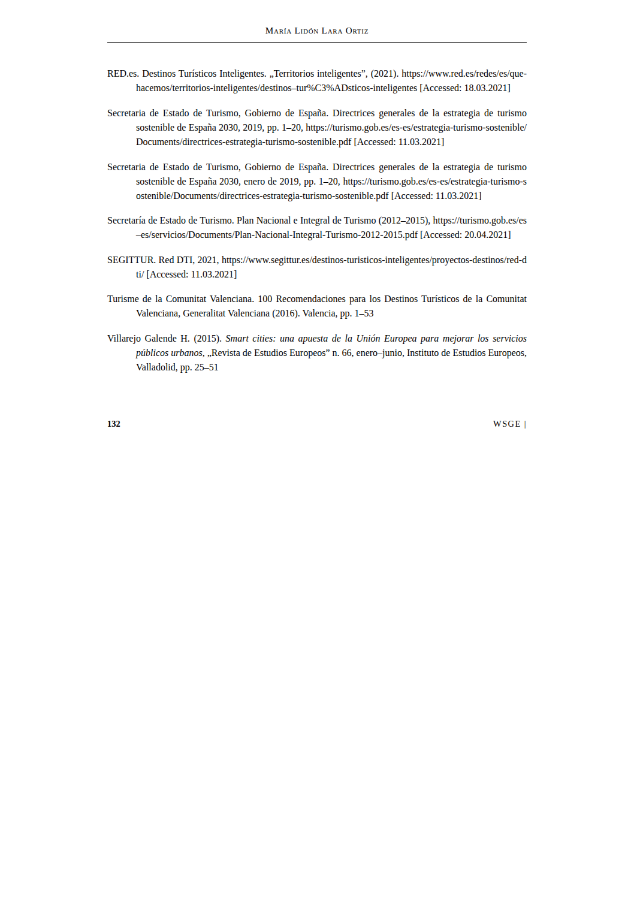María Lidón Lara Ortiz
RED.es. Destinos Turísticos Inteligentes. „Territorios inteligentes”, (2021). https://www.red.es/redes/es/que-hacemos/territorios-inteligentes/destinos–tur%C3%ADsticos-inteligentes [Accessed: 18.03.2021]
Secretaria de Estado de Turismo, Gobierno de España. Directrices generales de la estrategia de turismo sostenible de España 2030, 2019, pp. 1–20, https://turismo.gob.es/es-es/estrategia-turismo-sostenible/Documents/directrices-estrategia-turismo-sostenible.pdf [Accessed: 11.03.2021]
Secretaria de Estado de Turismo, Gobierno de España. Directrices generales de la estrategia de turismo sostenible de España 2030, enero de 2019, pp. 1–20, https://turismo.gob.es/es-es/estrategia-turismo-sostenible/Documents/directrices-estrategia-turismo-sostenible.pdf [Accessed: 11.03.2021]
Secretaría de Estado de Turismo. Plan Nacional e Integral de Turismo (2012–2015), https://turismo.gob.es/es–es/servicios/Documents/Plan-Nacional-Integral-Turismo-2012-2015.pdf [Accessed: 20.04.2021]
SEGITTUR. Red DTI, 2021, https://www.segittur.es/destinos-turisticos-inteligentes/proyectos-destinos/red-dti/ [Accessed: 11.03.2021]
Turisme de la Comunitat Valenciana. 100 Recomendaciones para los Destinos Turísticos de la Comunitat Valenciana, Generalitat Valenciana (2016). Valencia, pp. 1–53
Villarejo Galende H. (2015). Smart cities: una apuesta de la Unión Europea para mejorar los servicios públicos urbanos, „Revista de Estudios Europeos” n. 66, enero–junio, Instituto de Estudios Europeos, Valladolid, pp. 25–51
132 WSGE |